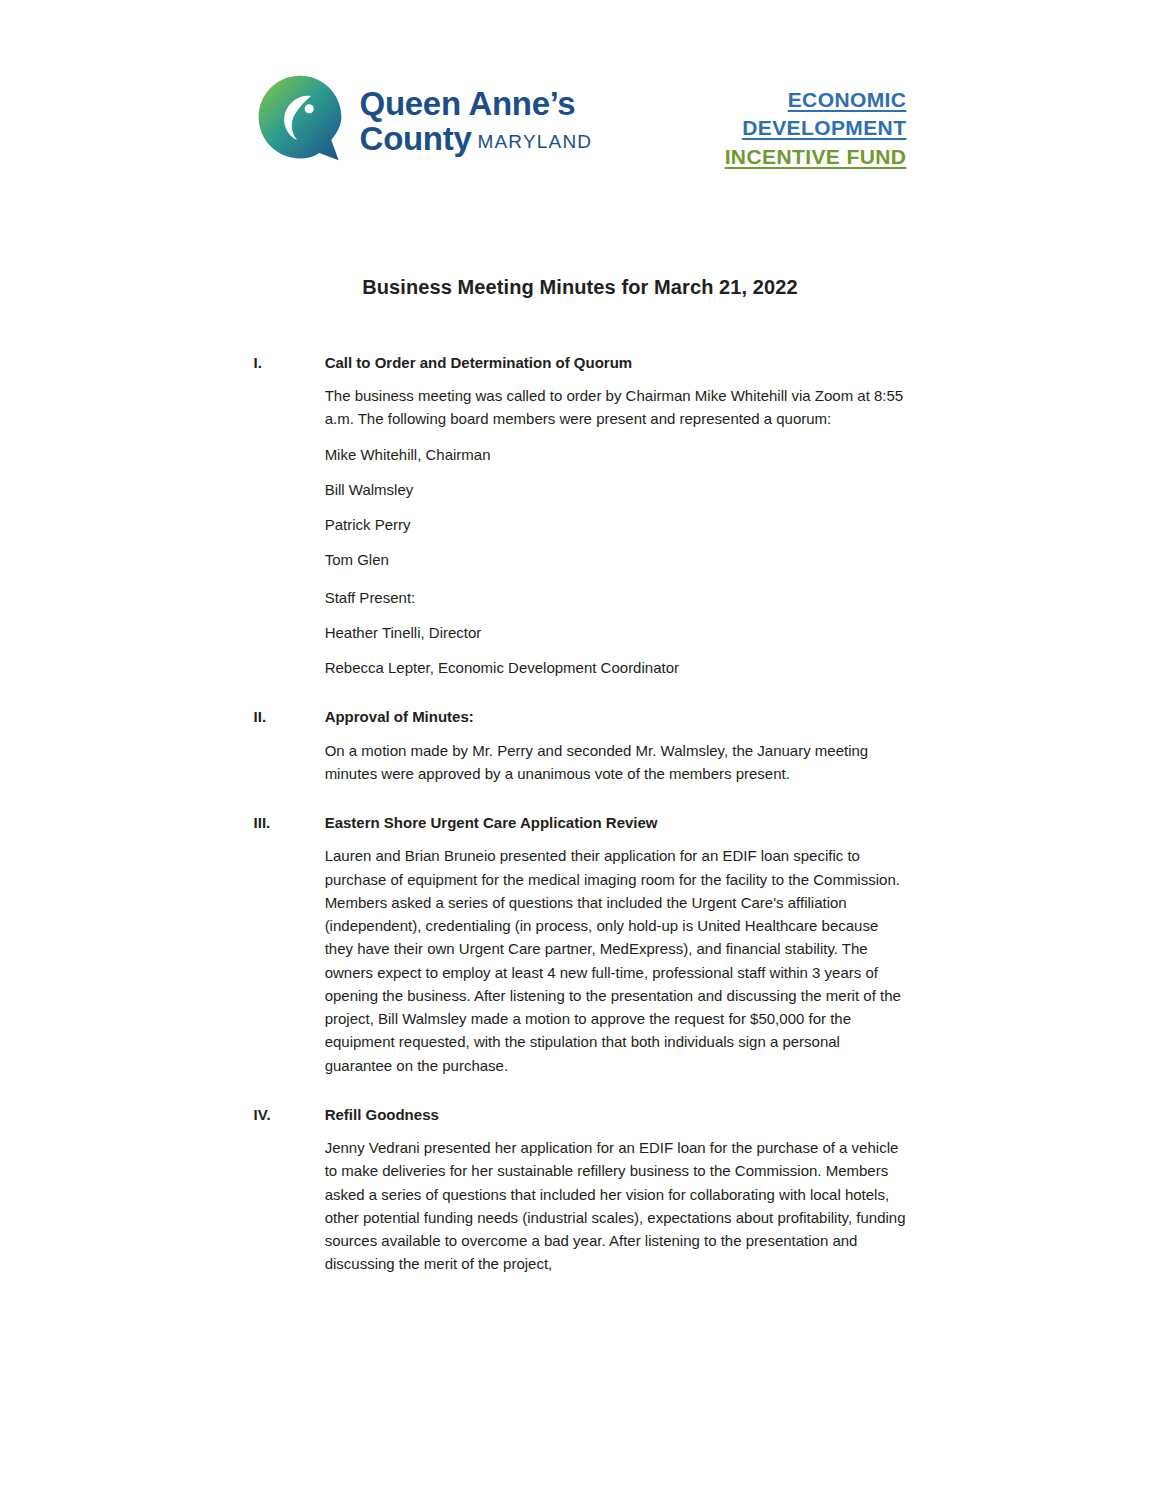Queen Anne’s CountyMARYLAND
ECONOMIC DEVELOPMENT INCENTIVE FUND
Business Meeting Minutes for March 21, 2022
I.
Call to Order and Determination of Quorum
The business meeting was called to order by Chairman Mike Whitehill via Zoom at 8:55 a.m. The following board members were present and represented a quorum:
Mike Whitehill, Chairman
Bill Walmsley
Patrick Perry
Tom Glen
Staff Present:
Heather Tinelli, Director
Rebecca Lepter, Economic Development Coordinator
II.
Approval of Minutes:
On a motion made by Mr. Perry and seconded Mr. Walmsley, the January meeting minutes were approved by a unanimous vote of the members present.
III.
Eastern Shore Urgent Care Application Review
Lauren and Brian Bruneio presented their application for an EDIF loan specific to purchase of equipment for the medical imaging room for the facility to the Commission. Members asked a series of questions that included the Urgent Care's affiliation (independent), credentialing (in process, only hold-up is United Healthcare because they have their own Urgent Care partner, MedExpress), and financial stability. The owners expect to employ at least 4 new full-time, professional staff within 3 years of opening the business. After listening to the presentation and discussing the merit of the project, Bill Walmsley made a motion to approve the request for $50,000 for the equipment requested, with the stipulation that both individuals sign a personal guarantee on the purchase.
IV.
Refill Goodness
Jenny Vedrani presented her application for an EDIF loan for the purchase of a vehicle to make deliveries for her sustainable refillery business to the Commission. Members asked a series of questions that included her vision for collaborating with local hotels, other potential funding needs (industrial scales), expectations about profitability, funding sources available to overcome a bad year. After listening to the presentation and discussing the merit of the project,